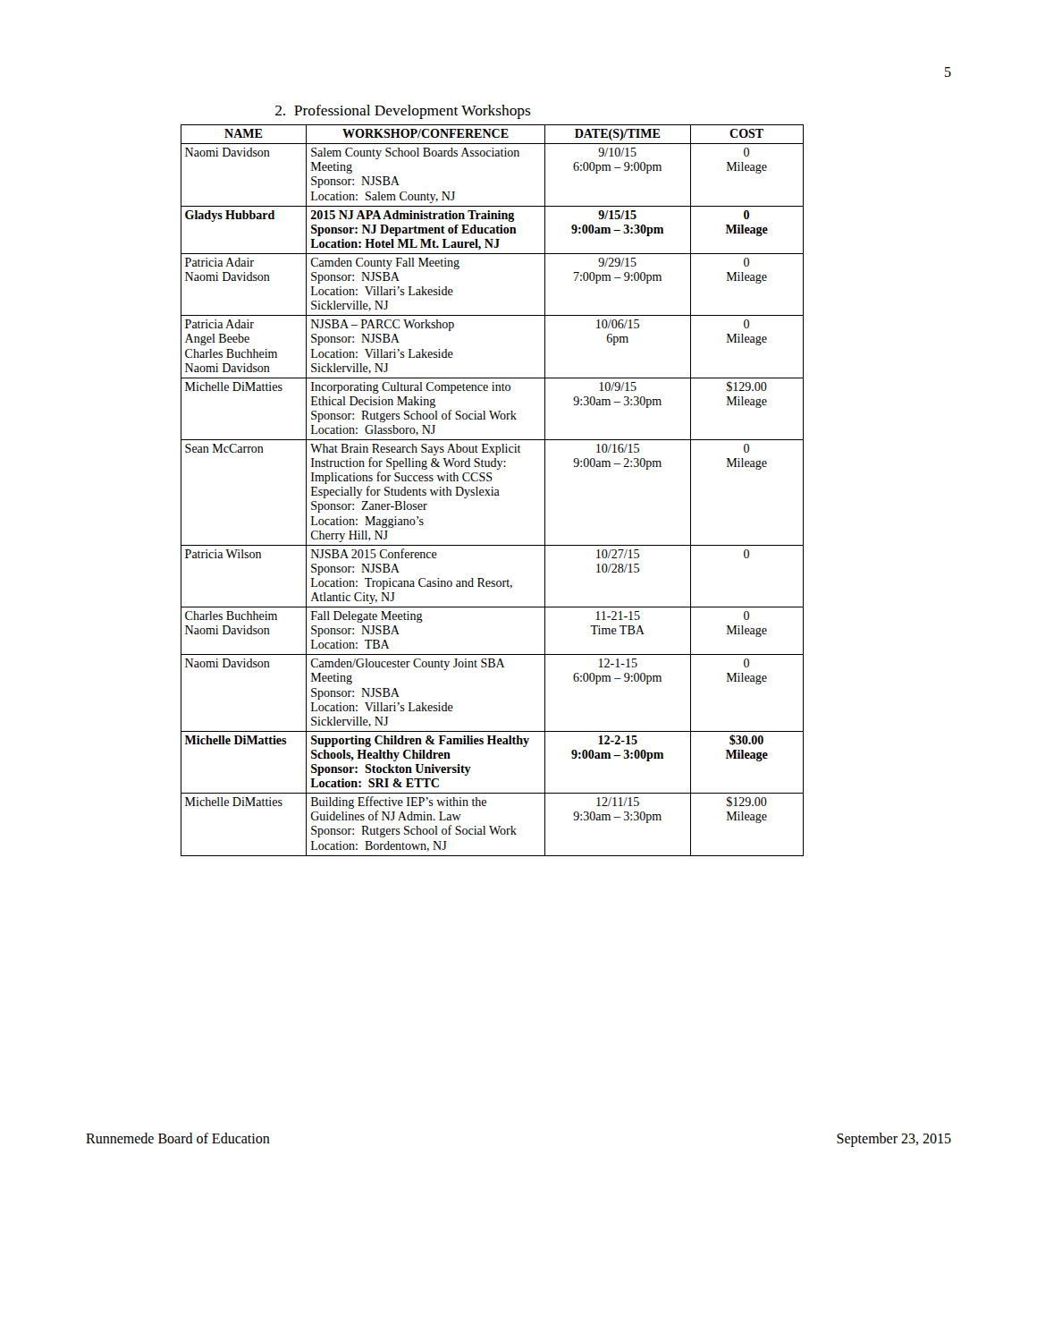5
2. Professional Development Workshops
| NAME | WORKSHOP/CONFERENCE | DATE(S)/TIME | COST |
| --- | --- | --- | --- |
| Naomi Davidson | Salem County School Boards Association Meeting Sponsor: NJSBA Location: Salem County, NJ | 9/10/15 6:00pm – 9:00pm | 0 Mileage |
| Gladys Hubbard | 2015 NJ APA Administration Training Sponsor: NJ Department of Education Location: Hotel ML Mt. Laurel, NJ | 9/15/15 9:00am – 3:30pm | 0 Mileage |
| Patricia Adair Naomi Davidson | Camden County Fall Meeting Sponsor: NJSBA Location: Villari’s Lakeside Sicklerville, NJ | 9/29/15 7:00pm – 9:00pm | 0 Mileage |
| Patricia Adair Angel Beebe Charles Buchheim Naomi Davidson | NJSBA – PARCC Workshop Sponsor: NJSBA Location: Villari’s Lakeside Sicklerville, NJ | 10/06/15 6pm | 0 Mileage |
| Michelle DiMatties | Incorporating Cultural Competence into Ethical Decision Making Sponsor: Rutgers School of Social Work Location: Glassboro, NJ | 10/9/15 9:30am – 3:30pm | $129.00 Mileage |
| Sean McCarron | What Brain Research Says About Explicit Instruction for Spelling & Word Study: Implications for Success with CCSS Especially for Students with Dyslexia Sponsor: Zaner-Bloser Location: Maggiano’s Cherry Hill, NJ | 10/16/15 9:00am – 2:30pm | 0 Mileage |
| Patricia Wilson | NJSBA 2015 Conference Sponsor: NJSBA Location: Tropicana Casino and Resort, Atlantic City, NJ | 10/27/15 10/28/15 | 0 |
| Charles Buchheim Naomi Davidson | Fall Delegate Meeting Sponsor: NJSBA Location: TBA | 11-21-15 Time TBA | 0 Mileage |
| Naomi Davidson | Camden/Gloucester County Joint SBA Meeting Sponsor: NJSBA Location: Villari’s Lakeside Sicklerville, NJ | 12-1-15 6:00pm – 9:00pm | 0 Mileage |
| Michelle DiMatties | Supporting Children & Families Healthy Schools, Healthy Children Sponsor: Stockton University Location: SRI & ETTC | 12-2-15 9:00am – 3:00pm | $30.00 Mileage |
| Michelle DiMatties | Building Effective IEP’s within the Guidelines of NJ Admin. Law Sponsor: Rutgers School of Social Work Location: Bordentown, NJ | 12/11/15 9:30am – 3:30pm | $129.00 Mileage |
Runnemede Board of Education September 23, 2015